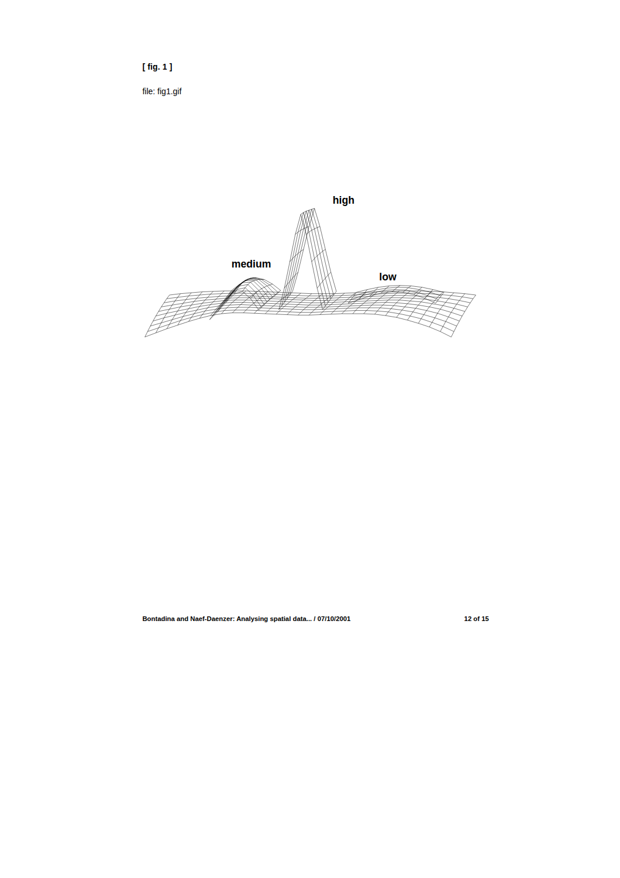[ fig. 1 ]
file: fig1.gif
high medium low
Bontadina and Naef-Daenzer: Analysing spatial data... / 07/10/2001 12 of 15